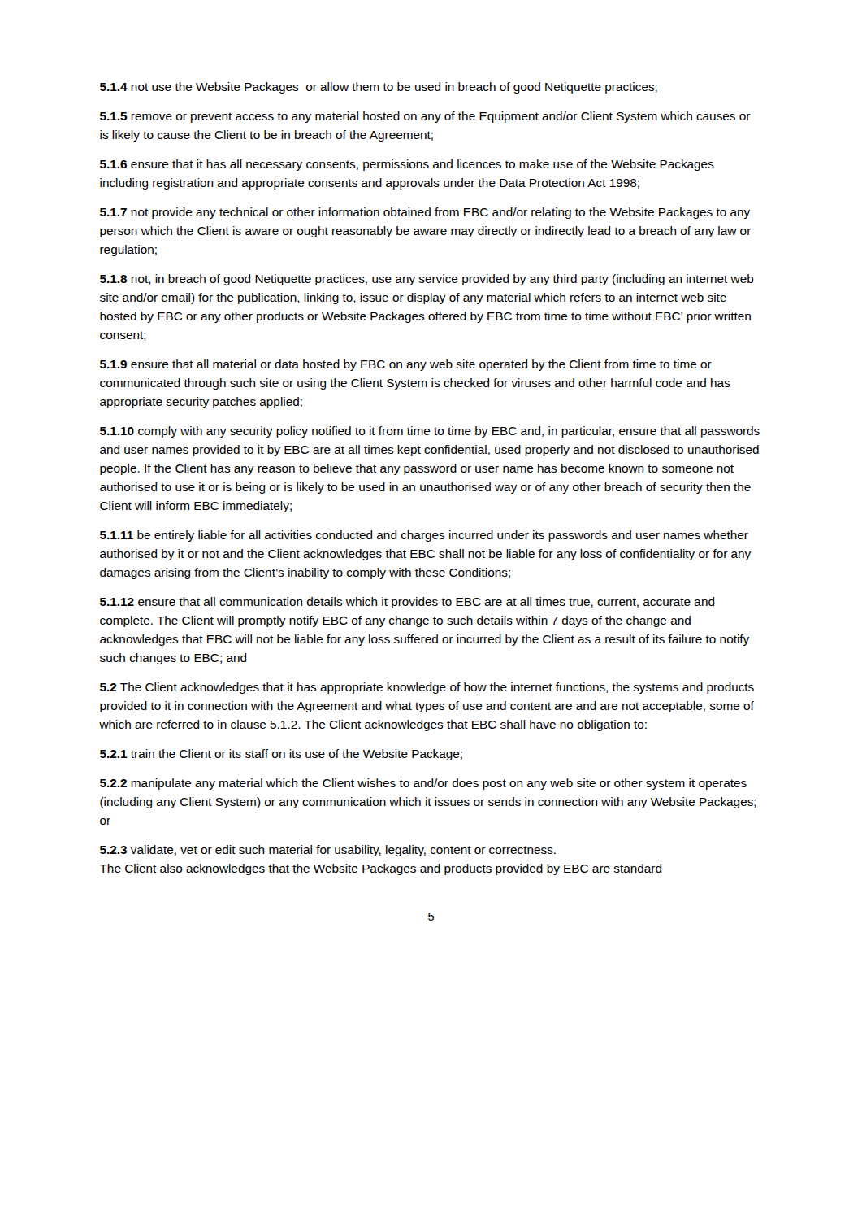5.1.4 not use the Website Packages or allow them to be used in breach of good Netiquette practices;
5.1.5 remove or prevent access to any material hosted on any of the Equipment and/or Client System which causes or is likely to cause the Client to be in breach of the Agreement;
5.1.6 ensure that it has all necessary consents, permissions and licences to make use of the Website Packages including registration and appropriate consents and approvals under the Data Protection Act 1998;
5.1.7 not provide any technical or other information obtained from EBC and/or relating to the Website Packages to any person which the Client is aware or ought reasonably be aware may directly or indirectly lead to a breach of any law or regulation;
5.1.8 not, in breach of good Netiquette practices, use any service provided by any third party (including an internet web site and/or email) for the publication, linking to, issue or display of any material which refers to an internet web site hosted by EBC or any other products or Website Packages offered by EBC from time to time without EBC’ prior written consent;
5.1.9 ensure that all material or data hosted by EBC on any web site operated by the Client from time to time or communicated through such site or using the Client System is checked for viruses and other harmful code and has appropriate security patches applied;
5.1.10 comply with any security policy notified to it from time to time by EBC and, in particular, ensure that all passwords and user names provided to it by EBC are at all times kept confidential, used properly and not disclosed to unauthorised people. If the Client has any reason to believe that any password or user name has become known to someone not authorised to use it or is being or is likely to be used in an unauthorised way or of any other breach of security then the Client will inform EBC immediately;
5.1.11 be entirely liable for all activities conducted and charges incurred under its passwords and user names whether authorised by it or not and the Client acknowledges that EBC shall not be liable for any loss of confidentiality or for any damages arising from the Client’s inability to comply with these Conditions;
5.1.12 ensure that all communication details which it provides to EBC are at all times true, current, accurate and complete. The Client will promptly notify EBC of any change to such details within 7 days of the change and acknowledges that EBC will not be liable for any loss suffered or incurred by the Client as a result of its failure to notify such changes to EBC; and
5.2 The Client acknowledges that it has appropriate knowledge of how the internet functions, the systems and products provided to it in connection with the Agreement and what types of use and content are and are not acceptable, some of which are referred to in clause 5.1.2. The Client acknowledges that EBC shall have no obligation to:
5.2.1 train the Client or its staff on its use of the Website Package;
5.2.2 manipulate any material which the Client wishes to and/or does post on any web site or other system it operates (including any Client System) or any communication which it issues or sends in connection with any Website Packages; or
5.2.3 validate, vet or edit such material for usability, legality, content or correctness.
The Client also acknowledges that the Website Packages and products provided by EBC are standard
5